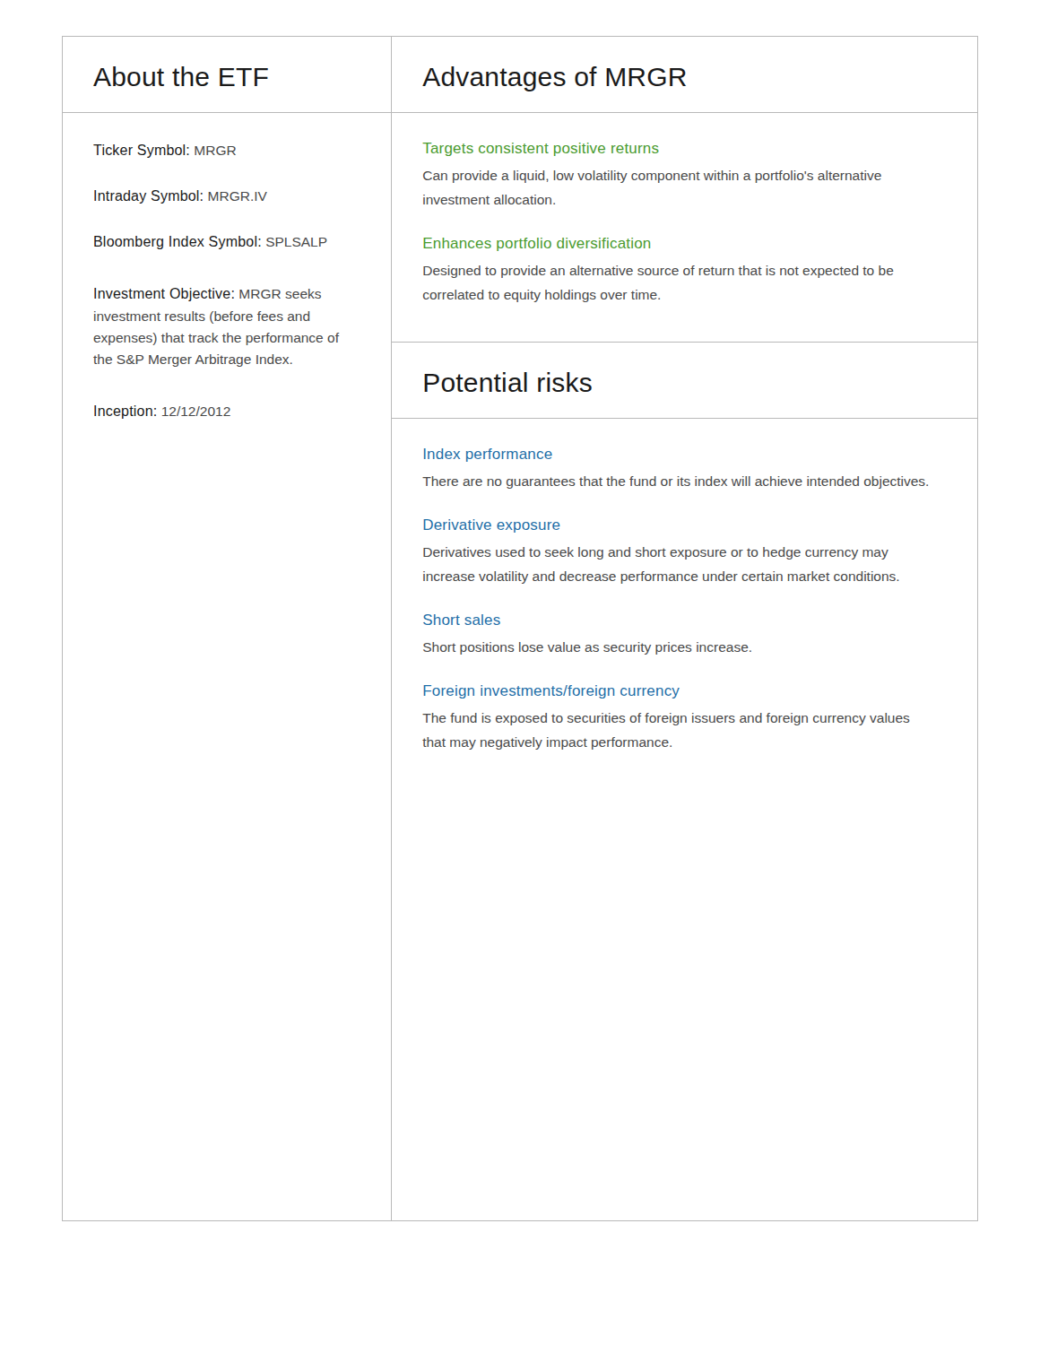About the ETF
Ticker Symbol: MRGR
Intraday Symbol: MRGR.IV
Bloomberg Index Symbol: SPLSALP
Investment Objective: MRGR seeks investment results (before fees and expenses) that track the performance of the S&P Merger Arbitrage Index.
Inception: 12/12/2012
Advantages of MRGR
Targets consistent positive returns
Can provide a liquid, low volatility component within a portfolio's alternative investment allocation.
Enhances portfolio diversification
Designed to provide an alternative source of return that is not expected to be correlated to equity holdings over time.
Potential risks
Index performance
There are no guarantees that the fund or its index will achieve intended objectives.
Derivative exposure
Derivatives used to seek long and short exposure or to hedge currency may increase volatility and decrease performance under certain market conditions.
Short sales
Short positions lose value as security prices increase.
Foreign investments/foreign currency
The fund is exposed to securities of foreign issuers and foreign currency values that may negatively impact performance.